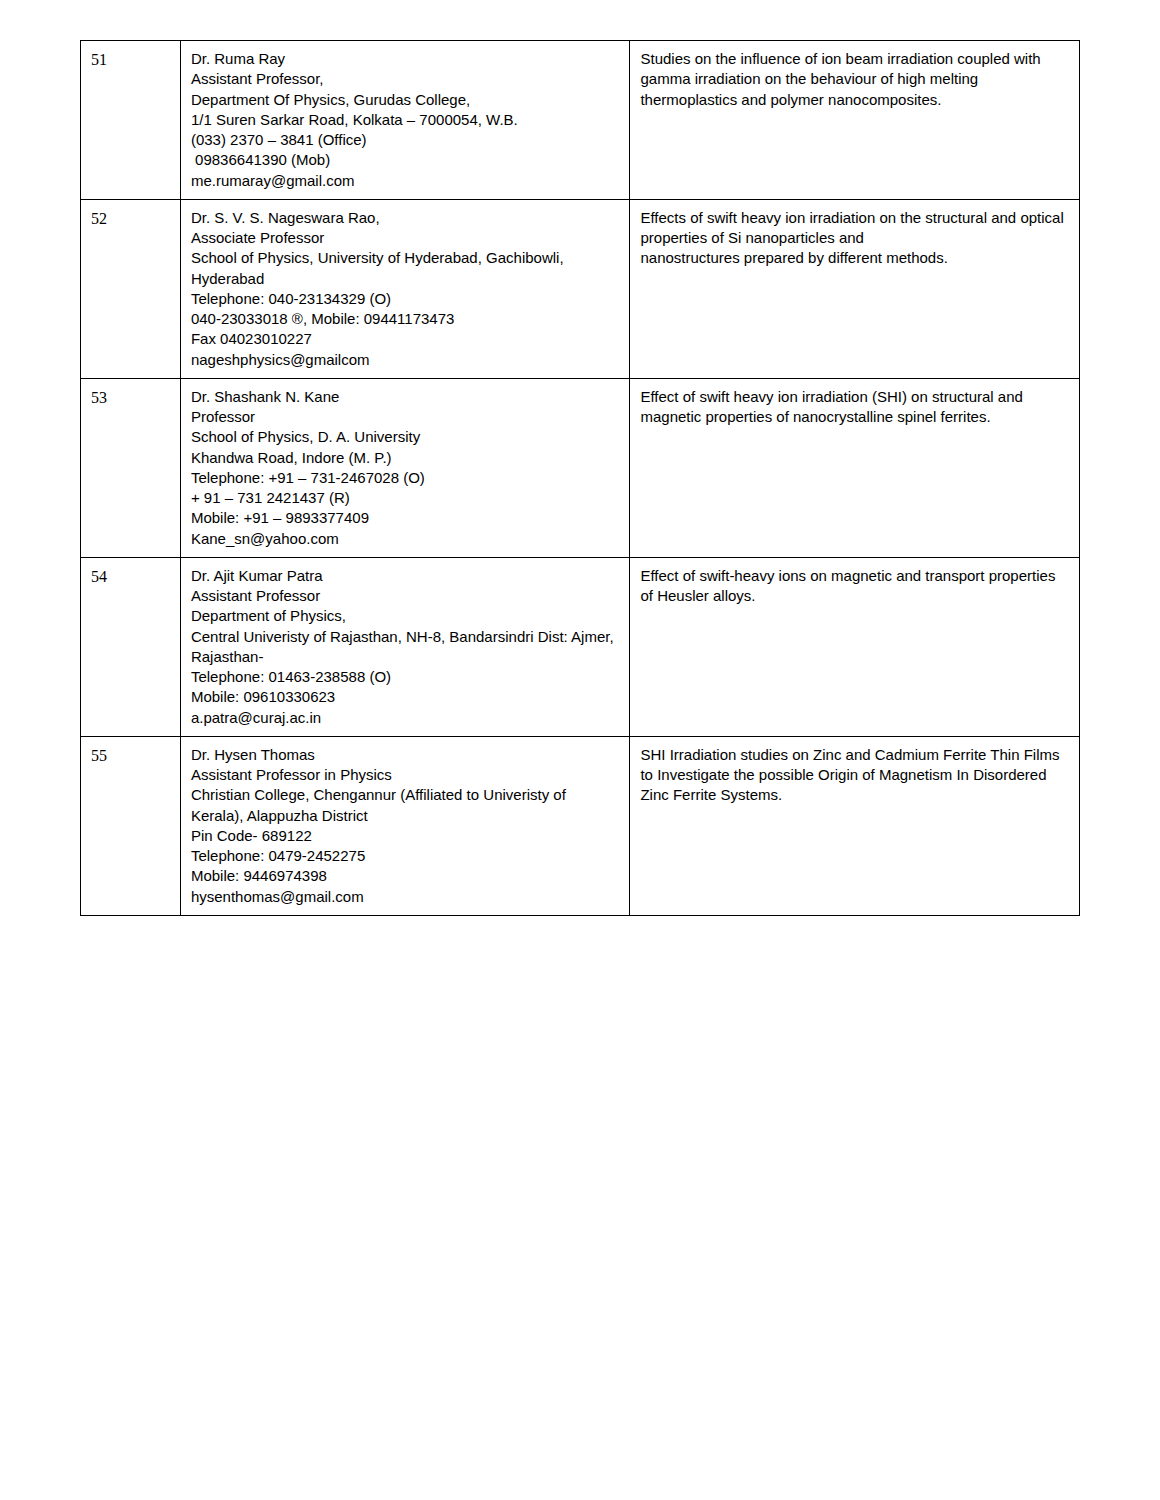| 51 | Dr. Ruma Ray Assistant Professor, Department Of Physics, Gurudas College, 1/1 Suren Sarkar Road, Kolkata – 7000054, W.B. (033) 2370 – 3841 (Office) 09836641390 (Mob) me.rumaray@gmail.com | Studies on the influence of ion beam irradiation coupled with gamma irradiation on the behaviour of high melting thermoplastics and polymer nanocomposites. |
| 52 | Dr. S. V. S. Nageswara Rao, Associate Professor School of Physics, University of Hyderabad, Gachibowli, Hyderabad Telephone: 040-23134329 (O) 040-23033018 ®, Mobile: 09441173473 Fax 04023010227 nageshphysics@gmailcom | Effects of swift heavy ion irradiation on the structural and optical properties of Si nanoparticles and nanostructures prepared by different methods. |
| 53 | Dr. Shashank N. Kane Professor School of Physics, D. A. University Khandwa Road, Indore (M. P.) Telephone: +91 – 731-2467028 (O) + 91 – 731 2421437 (R) Mobile: +91 – 9893377409 Kane_sn@yahoo.com | Effect of swift heavy ion irradiation (SHI) on structural and magnetic properties of nanocrystalline spinel ferrites. |
| 54 | Dr. Ajit Kumar Patra Assistant Professor Department of Physics, Central Univeristy of Rajasthan, NH-8, Bandarsindri Dist: Ajmer, Rajasthan- Telephone: 01463-238588 (O) Mobile: 09610330623 a.patra@curaj.ac.in | Effect of swift-heavy ions on magnetic and transport properties of Heusler alloys. |
| 55 | Dr. Hysen Thomas Assistant Professor in Physics Christian College, Chengannur (Affiliated to Univeristy of Kerala), Alappuzha District Pin Code- 689122 Telephone: 0479-2452275 Mobile: 9446974398 hysenthomas@gmail.com | SHI Irradiation studies on Zinc and Cadmium Ferrite Thin Films to Investigate the possible Origin of Magnetism In Disordered Zinc Ferrite Systems. |